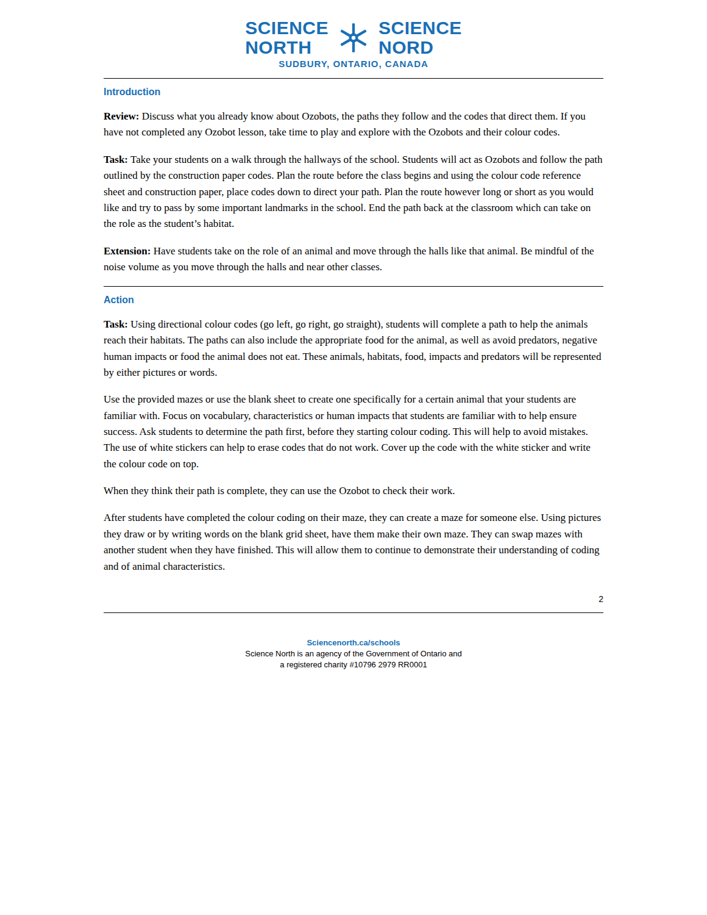SCIENCE
NORTH
SCIENCE
NORD
SUDBURY, ONTARIO, CANADA
Introduction
Review: Discuss what you already know about Ozobots, the paths they follow and the codes that direct them. If you have not completed any Ozobot lesson, take time to play and explore with the Ozobots and their colour codes.
Task: Take your students on a walk through the hallways of the school. Students will act as Ozobots and follow the path outlined by the construction paper codes. Plan the route before the class begins and using the colour code reference sheet and construction paper, place codes down to direct your path. Plan the route however long or short as you would like and try to pass by some important landmarks in the school. End the path back at the classroom which can take on the role as the student’s habitat.
Extension: Have students take on the role of an animal and move through the halls like that animal. Be mindful of the noise volume as you move through the halls and near other classes.
Action
Task: Using directional colour codes (go left, go right, go straight), students will complete a path to help the animals reach their habitats. The paths can also include the appropriate food for the animal, as well as avoid predators, negative human impacts or food the animal does not eat. These animals, habitats, food, impacts and predators will be represented by either pictures or words.
Use the provided mazes or use the blank sheet to create one specifically for a certain animal that your students are familiar with. Focus on vocabulary, characteristics or human impacts that students are familiar with to help ensure success. Ask students to determine the path first, before they starting colour coding. This will help to avoid mistakes. The use of white stickers can help to erase codes that do not work. Cover up the code with the white sticker and write the colour code on top.
When they think their path is complete, they can use the Ozobot to check their work.
After students have completed the colour coding on their maze, they can create a maze for someone else. Using pictures they draw or by writing words on the blank grid sheet, have them make their own maze. They can swap mazes with another student when they have finished. This will allow them to continue to demonstrate their understanding of coding and of animal characteristics.
2
Sciencenorth.ca/schools
Science North is an agency of the Government of Ontario and
a registered charity #10796 2979 RR0001